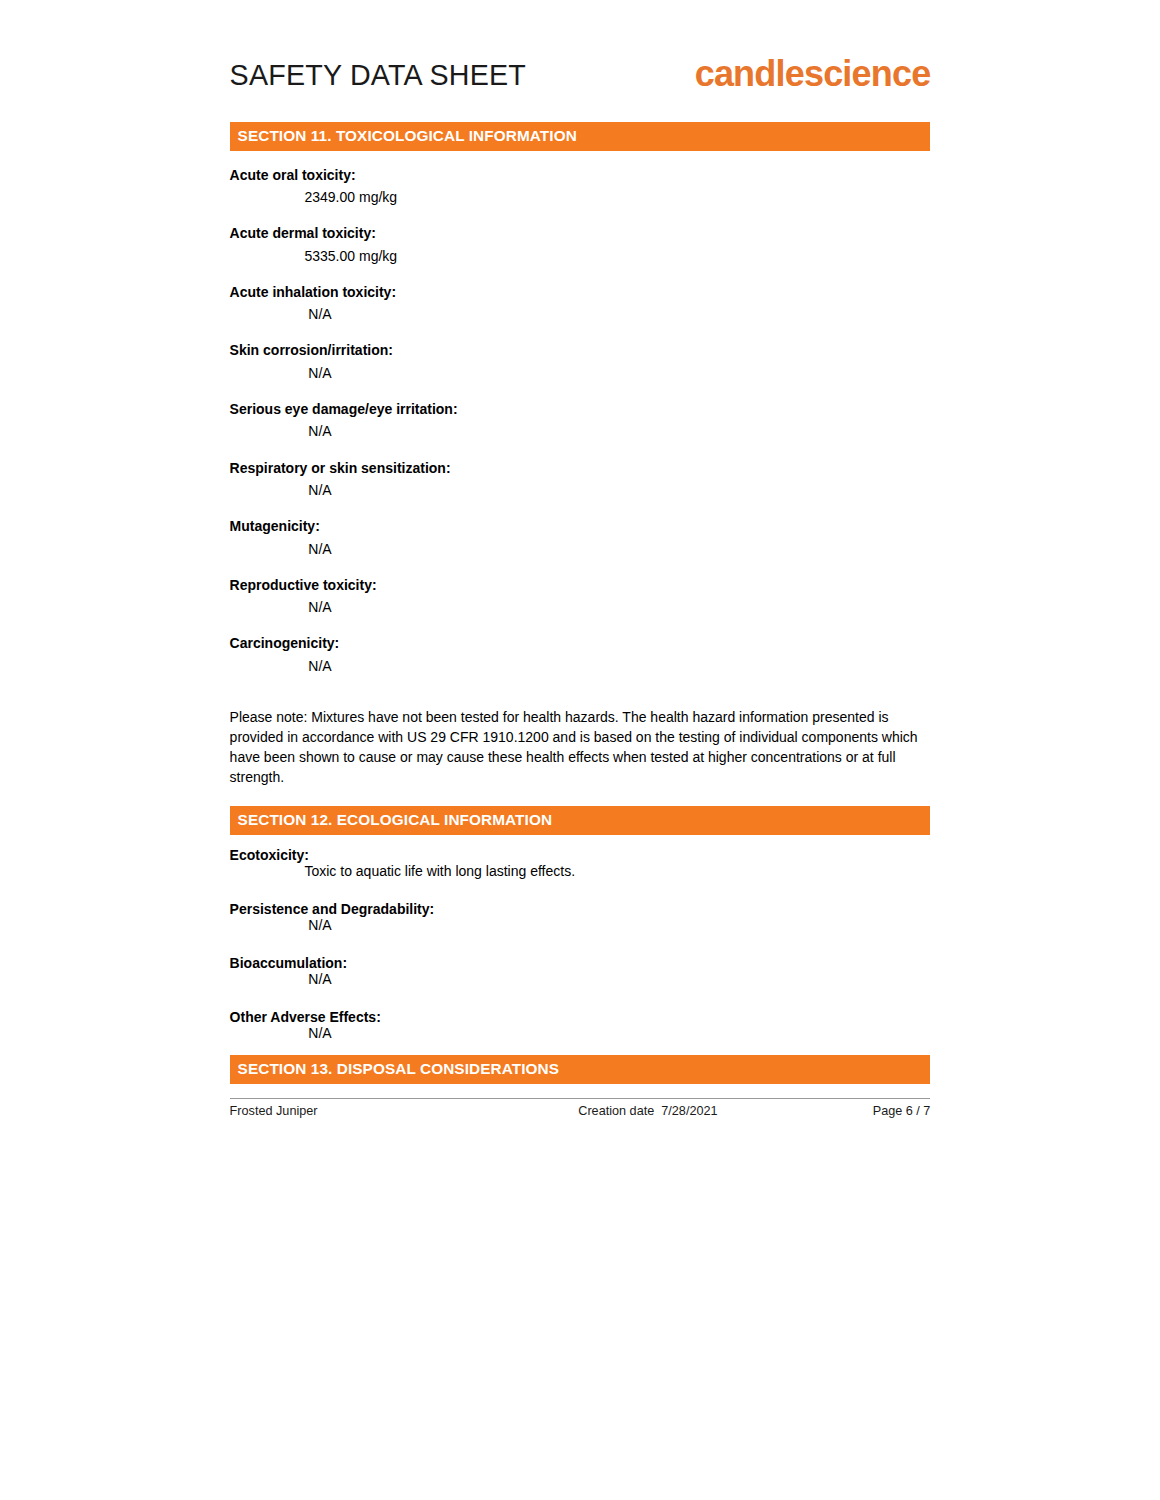SAFETY DATA SHEET
candle science
SECTION 11. TOXICOLOGICAL INFORMATION
Acute oral toxicity:
2349.00 mg/kg
Acute dermal toxicity:
5335.00 mg/kg
Acute inhalation toxicity:
N/A
Skin corrosion/irritation:
N/A
Serious eye damage/eye irritation:
N/A
Respiratory or skin sensitization:
N/A
Mutagenicity:
N/A
Reproductive toxicity:
N/A
Carcinogenicity:
N/A
Please note: Mixtures have not been tested for health hazards. The health hazard information presented is provided in accordance with US 29 CFR 1910.1200 and is based on the testing of individual components which have been shown to cause or may cause these health effects when tested at higher concentrations or at full strength.
SECTION 12. ECOLOGICAL INFORMATION
Ecotoxicity:
Toxic to aquatic life with long lasting effects.
Persistence and Degradability:
N/A
Bioaccumulation:
N/A
Other Adverse Effects:
N/A
SECTION 13. DISPOSAL CONSIDERATIONS
Frosted Juniper
Creation date 7/28/2021
Page 6 / 7